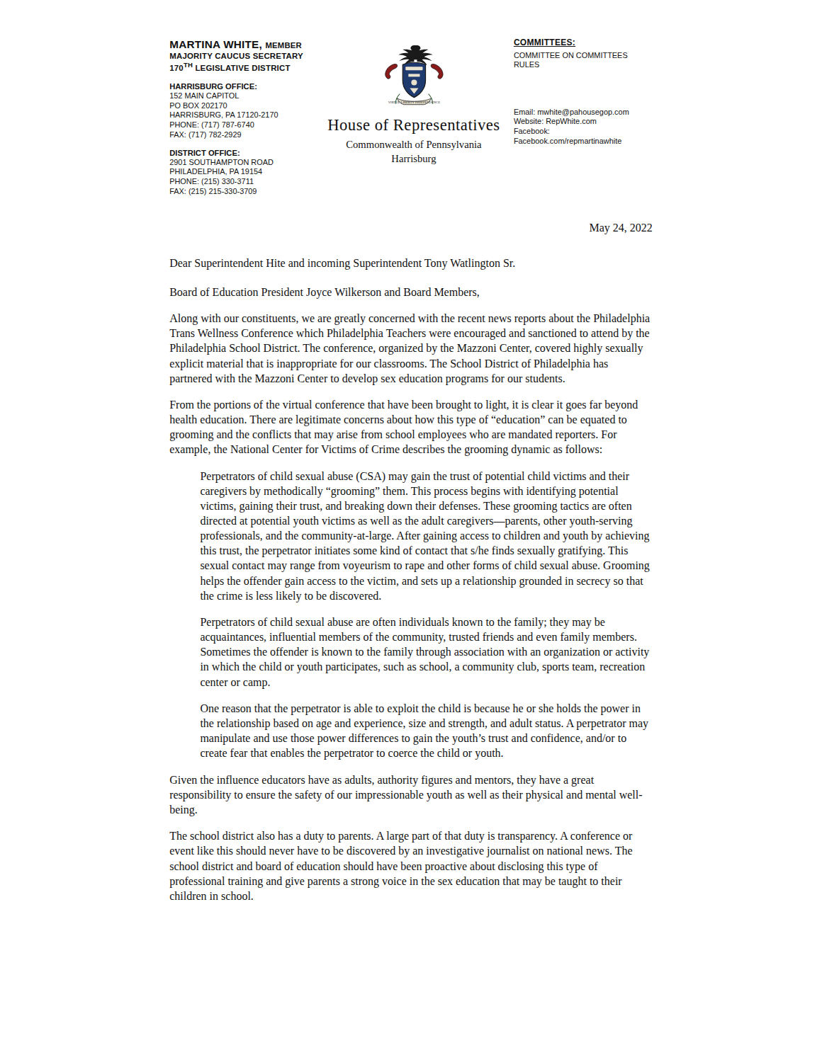MARTINA WHITE, MEMBER
MAJORITY CAUCUS SECRETARY
170TH LEGISLATIVE DISTRICT
HARRISBURG OFFICE:
152 MAIN CAPITOL
PO BOX 202170
HARRISBURG, PA 17120-2170
PHONE: (717) 787-6740
FAX: (717) 782-2929
DISTRICT OFFICE:
2901 SOUTHAMPTON ROAD
PHILADELPHIA, PA 19154
PHONE: (215) 330-3711
FAX: (215) 215-330-3709
VIRTUE LIBERTY INDEPENDENCE
House of Representatives
Commonwealth of Pennsylvania
Harrisburg
COMMITTEES:
COMMITTEE ON COMMITTEES
RULES
Email: mwhite@pahousegop.com
Website: RepWhite.com
Facebook: Facebook.com/repmartinawhite
May 24, 2022
Dear Superintendent Hite and incoming Superintendent Tony Watlington Sr.
Board of Education President Joyce Wilkerson and Board Members,
Along with our constituents, we are greatly concerned with the recent news reports about the Philadelphia Trans Wellness Conference which Philadelphia Teachers were encouraged and sanctioned to attend by the Philadelphia School District. The conference, organized by the Mazzoni Center, covered highly sexually explicit material that is inappropriate for our classrooms. The School District of Philadelphia has partnered with the Mazzoni Center to develop sex education programs for our students.
From the portions of the virtual conference that have been brought to light, it is clear it goes far beyond health education. There are legitimate concerns about how this type of “education” can be equated to grooming and the conflicts that may arise from school employees who are mandated reporters. For example, the National Center for Victims of Crime describes the grooming dynamic as follows:
Perpetrators of child sexual abuse (CSA) may gain the trust of potential child victims and their caregivers by methodically “grooming” them. This process begins with identifying potential victims, gaining their trust, and breaking down their defenses. These grooming tactics are often directed at potential youth victims as well as the adult caregivers—parents, other youth-serving professionals, and the community-at-large. After gaining access to children and youth by achieving this trust, the perpetrator initiates some kind of contact that s/he finds sexually gratifying. This sexual contact may range from voyeurism to rape and other forms of child sexual abuse. Grooming helps the offender gain access to the victim, and sets up a relationship grounded in secrecy so that the crime is less likely to be discovered.
Perpetrators of child sexual abuse are often individuals known to the family; they may be acquaintances, influential members of the community, trusted friends and even family members. Sometimes the offender is known to the family through association with an organization or activity in which the child or youth participates, such as school, a community club, sports team, recreation center or camp.
One reason that the perpetrator is able to exploit the child is because he or she holds the power in the relationship based on age and experience, size and strength, and adult status. A perpetrator may manipulate and use those power differences to gain the youth’s trust and confidence, and/or to create fear that enables the perpetrator to coerce the child or youth.
Given the influence educators have as adults, authority figures and mentors, they have a great responsibility to ensure the safety of our impressionable youth as well as their physical and mental well-being.
The school district also has a duty to parents. A large part of that duty is transparency. A conference or event like this should never have to be discovered by an investigative journalist on national news. The school district and board of education should have been proactive about disclosing this type of professional training and give parents a strong voice in the sex education that may be taught to their children in school.